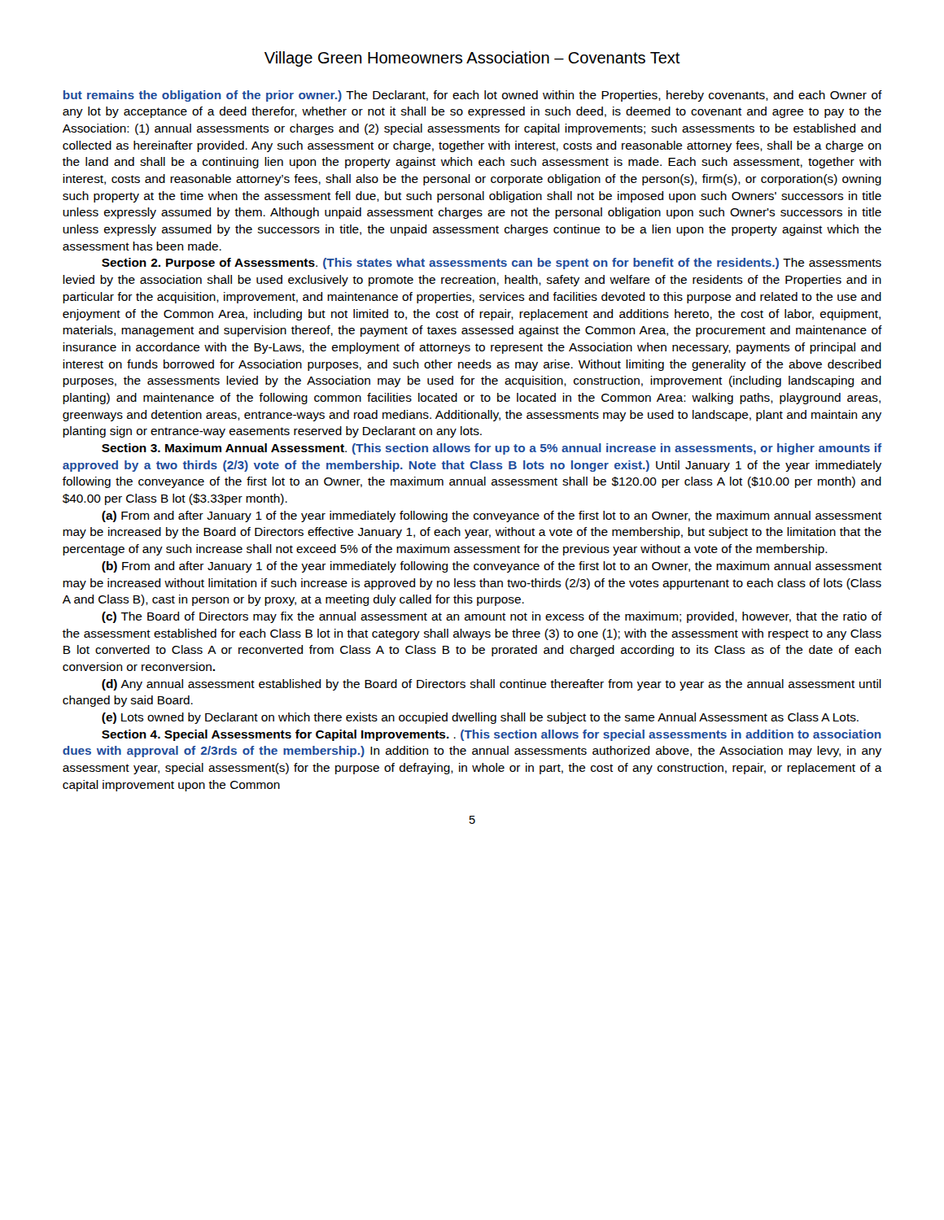Village Green Homeowners Association – Covenants Text
but remains the obligation of the prior owner.) The Declarant, for each lot owned within the Properties, hereby covenants, and each Owner of any lot by acceptance of a deed therefor, whether or not it shall be so expressed in such deed, is deemed to covenant and agree to pay to the Association: (1) annual assessments or charges and (2) special assessments for capital improvements; such assessments to be established and collected as hereinafter provided. Any such assessment or charge, together with interest, costs and reasonable attorney fees, shall be a charge on the land and shall be a continuing lien upon the property against which each such assessment is made. Each such assessment, together with interest, costs and reasonable attorney’s fees, shall also be the personal or corporate obligation of the person(s), firm(s), or corporation(s) owning such property at the time when the assessment fell due, but such personal obligation shall not be imposed upon such Owners' successors in title unless expressly assumed by them. Although unpaid assessment charges are not the personal obligation upon such Owner's successors in title unless expressly assumed by the successors in title, the unpaid assessment charges continue to be a lien upon the property against which the assessment has been made.
Section 2. Purpose of Assessments. (This states what assessments can be spent on for benefit of the residents.) The assessments levied by the association shall be used exclusively to promote the recreation, health, safety and welfare of the residents of the Properties and in particular for the acquisition, improvement, and maintenance of properties, services and facilities devoted to this purpose and related to the use and enjoyment of the Common Area, including but not limited to, the cost of repair, replacement and additions hereto, the cost of labor, equipment, materials, management and supervision thereof, the payment of taxes assessed against the Common Area, the procurement and maintenance of insurance in accordance with the By-Laws, the employment of attorneys to represent the Association when necessary, payments of principal and interest on funds borrowed for Association purposes, and such other needs as may arise. Without limiting the generality of the above described purposes, the assessments levied by the Association may be used for the acquisition, construction, improvement (including landscaping and planting) and maintenance of the following common facilities located or to be located in the Common Area: walking paths, playground areas, greenways and detention areas, entrance-ways and road medians. Additionally, the assessments may be used to landscape, plant and maintain any planting sign or entrance-way easements reserved by Declarant on any lots.
Section 3. Maximum Annual Assessment. (This section allows for up to a 5% annual increase in assessments, or higher amounts if approved by a two thirds (2/3) vote of the membership. Note that Class B lots no longer exist.) Until January 1 of the year immediately following the conveyance of the first lot to an Owner, the maximum annual assessment shall be $120.00 per class A lot ($10.00 per month) and $40.00 per Class B lot ($3.33per month).
(a) From and after January 1 of the year immediately following the conveyance of the first lot to an Owner, the maximum annual assessment may be increased by the Board of Directors effective January 1, of each year, without a vote of the membership, but subject to the limitation that the percentage of any such increase shall not exceed 5% of the maximum assessment for the previous year without a vote of the membership.
(b) From and after January 1 of the year immediately following the conveyance of the first lot to an Owner, the maximum annual assessment may be increased without limitation if such increase is approved by no less than two-thirds (2/3) of the votes appurtenant to each class of lots (Class A and Class B), cast in person or by proxy, at a meeting duly called for this purpose.
(c) The Board of Directors may fix the annual assessment at an amount not in excess of the maximum; provided, however, that the ratio of the assessment established for each Class B lot in that category shall always be three (3) to one (1); with the assessment with respect to any Class B lot converted to Class A or reconverted from Class A to Class B to be prorated and charged according to its Class as of the date of each conversion or reconversion.
(d) Any annual assessment established by the Board of Directors shall continue thereafter from year to year as the annual assessment until changed by said Board.
(e) Lots owned by Declarant on which there exists an occupied dwelling shall be subject to the same Annual Assessment as Class A Lots.
Section 4. Special Assessments for Capital Improvements. . (This section allows for special assessments in addition to association dues with approval of 2/3rds of the membership.) In addition to the annual assessments authorized above, the Association may levy, in any assessment year, special assessment(s) for the purpose of defraying, in whole or in part, the cost of any construction, repair, or replacement of a capital improvement upon the Common
5